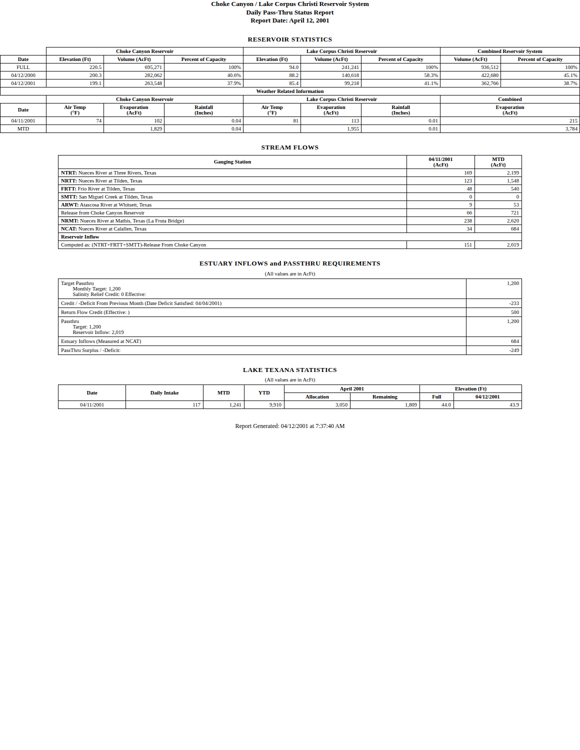Choke Canyon / Lake Corpus Christi Reservoir System
Daily Pass-Thru Status Report
Report Date: April 12, 2001
RESERVOIR STATISTICS
| | Choke Canyon Reservoir | Lake Corpus Christi Reservoir | Combined Reservoir System |
| --- | --- | --- | --- |
| Date | Elevation (Ft) | Volume (AcFt) | Percent of Capacity | Elevation (Ft) | Volume (AcFt) | Percent of Capacity | Volume (AcFt) | Percent of Capacity |
| FULL | 220.5 | 695,271 | 100% | 94.0 | 241,241 | 100% | 936,512 | 100% |
| 04/12/2000 | 200.3 | 282,062 | 40.6% | 88.2 | 140,618 | 58.3% | 422,680 | 45.1% |
| 04/12/2001 | 199.1 | 263,548 | 37.9% | 85.4 | 99,218 | 41.1% | 362,766 | 38.7% |
| Weather Related Information |
| | Choke Canyon Reservoir | Lake Corpus Christi Reservoir | Combined |
| Date | Air Temp (°F) | Evaporation (AcFt) | Rainfall (Inches) | Air Temp (°F) | Evaporation (AcFt) | Rainfall (Inches) | Evaporation (AcFt) |
| 04/11/2001 | 74 | 102 | 0.04 | 81 | 113 | 0.01 | 215 |
| MTD | | 1,829 | 0.04 | | 1,955 | 0.01 | 3,784 |
STREAM FLOWS
| Gauging Station | 04/11/2001 (AcFt) | MTD (AcFt) |
| --- | --- | --- |
| NTRT: Nueces River at Three Rivers, Texas | 169 | 2,199 |
| NRTT: Nueces River at Tilden, Texas | 123 | 1,548 |
| FRTT: Frio River at Tilden, Texas | 48 | 540 |
| SMTT: San Miguel Creek at Tilden, Texas | 0 | 0 |
| ARWT: Atascosa River at Whitsett, Texas | 9 | 53 |
| Release from Choke Canyon Reservoir | 66 | 721 |
| NRMT: Nueces River at Mathis, Texas (La Fruta Bridge) | 238 | 2,620 |
| NCAT: Nueces River at Calallen, Texas | 34 | 684 |
| Reservoir Inflow |
| Computed as: (NTRT+FRTT+SMTT)-Release From Choke Canyon | 151 | 2,019 |
ESTUARY INFLOWS and PASSTHRU REQUIREMENTS
(All values are in AcFt)
| Target Passthru Monthly Target: 1,200 Salinity Relief Credit: 0 Effective: | 1,200 |
| Credit / -Deficit From Previous Month (Date Deficit Satisfied: 04/04/2001) | -233 |
| Return Flow Credit (Effective: ) | 500 |
| Passthru Target: 1,200 Reservoir Inflow: 2,019 | 1,200 |
| Estuary Inflows (Measured at NCAT) | 684 |
| PassThru Surplus / -Deficit: | -249 |
LAKE TEXANA STATISTICS
(All values are in AcFt)
| Date | Daily Intake | MTD | YTD | April 2001 | Elevation (Ft) |
| --- | --- | --- | --- | --- | --- |
| Allocation | Remaining | Full | 04/12/2001 |
| 04/11/2001 | 117 | 1,241 | 9,910 | 3,050 | 1,809 | 44.0 | 43.9 |
Report Generated: 04/12/2001 at 7:37:40 AM